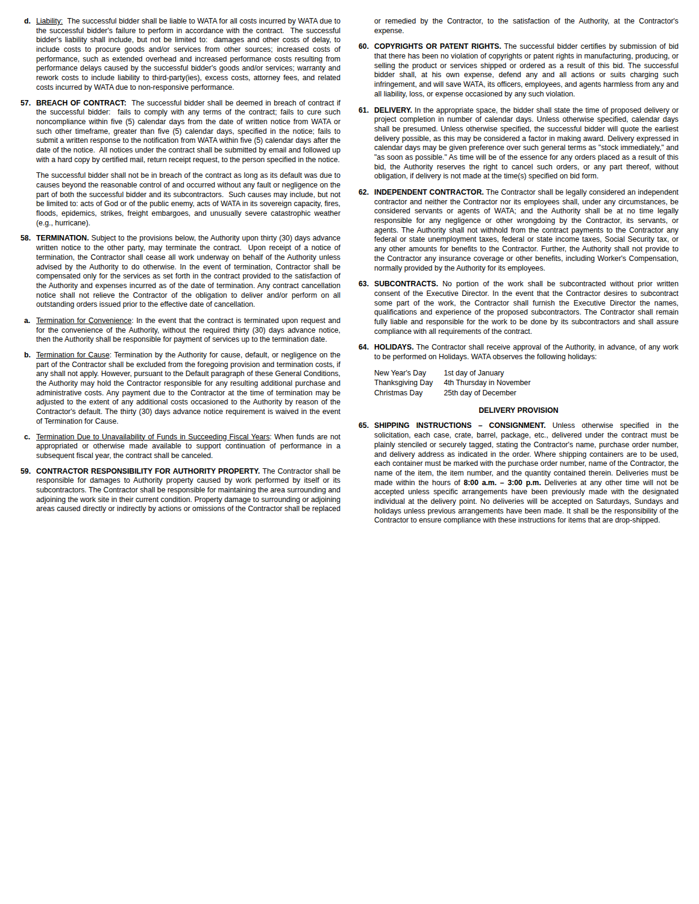d. Liability: The successful bidder shall be liable to WATA for all costs incurred by WATA due to the successful bidder's failure to perform in accordance with the contract. The successful bidder's liability shall include, but not be limited to: damages and other costs of delay, to include costs to procure goods and/or services from other sources; increased costs of performance, such as extended overhead and increased performance costs resulting from performance delays caused by the successful bidder's goods and/or services; warranty and rework costs to include liability to third-party(ies), excess costs, attorney fees, and related costs incurred by WATA due to non-responsive performance.
57. BREACH OF CONTRACT: The successful bidder shall be deemed in breach of contract if the successful bidder: fails to comply with any terms of the contract; fails to cure such noncompliance within five (5) calendar days from the date of written notice from WATA or such other timeframe, greater than five (5) calendar days, specified in the notice; fails to submit a written response to the notification from WATA within five (5) calendar days after the date of the notice. All notices under the contract shall be submitted by email and followed up with a hard copy by certified mail, return receipt request, to the person specified in the notice.
The successful bidder shall not be in breach of the contract as long as its default was due to causes beyond the reasonable control of and occurred without any fault or negligence on the part of both the successful bidder and its subcontractors. Such causes may include, but not be limited to: acts of God or of the public enemy, acts of WATA in its sovereign capacity, fires, floods, epidemics, strikes, freight embargoes, and unusually severe catastrophic weather (e.g., hurricane).
58. TERMINATION. Subject to the provisions below, the Authority upon thirty (30) days advance written notice to the other party, may terminate the contract. Upon receipt of a notice of termination, the Contractor shall cease all work underway on behalf of the Authority unless advised by the Authority to do otherwise. In the event of termination, Contractor shall be compensated only for the services as set forth in the contract provided to the satisfaction of the Authority and expenses incurred as of the date of termination. Any contract cancellation notice shall not relieve the Contractor of the obligation to deliver and/or perform on all outstanding orders issued prior to the effective date of cancellation.
a. Termination for Convenience: In the event that the contract is terminated upon request and for the convenience of the Authority, without the required thirty (30) days advance notice, then the Authority shall be responsible for payment of services up to the termination date.
b. Termination for Cause: Termination by the Authority for cause, default, or negligence on the part of the Contractor shall be excluded from the foregoing provision and termination costs, if any shall not apply. However, pursuant to the Default paragraph of these General Conditions, the Authority may hold the Contractor responsible for any resulting additional purchase and administrative costs. Any payment due to the Contractor at the time of termination may be adjusted to the extent of any additional costs occasioned to the Authority by reason of the Contractor's default. The thirty (30) days advance notice requirement is waived in the event of Termination for Cause.
c. Termination Due to Unavailability of Funds in Succeeding Fiscal Years: When funds are not appropriated or otherwise made available to support continuation of performance in a subsequent fiscal year, the contract shall be canceled.
59. CONTRACTOR RESPONSIBILITY FOR AUTHORITY PROPERTY. The Contractor shall be responsible for damages to Authority property caused by work performed by itself or its subcontractors. The Contractor shall be responsible for maintaining the area surrounding and adjoining the work site in their current condition. Property damage to surrounding or adjoining areas caused directly or indirectly by actions or omissions of the Contractor shall be replaced or remedied by the Contractor, to the satisfaction of the Authority, at the Contractor's expense.
60. COPYRIGHTS OR PATENT RIGHTS. The successful bidder certifies by submission of bid that there has been no violation of copyrights or patent rights in manufacturing, producing, or selling the product or services shipped or ordered as a result of this bid. The successful bidder shall, at his own expense, defend any and all actions or suits charging such infringement, and will save WATA, its officers, employees, and agents harmless from any and all liability, loss, or expense occasioned by any such violation.
61. DELIVERY. In the appropriate space, the bidder shall state the time of proposed delivery or project completion in number of calendar days. Unless otherwise specified, calendar days shall be presumed. Unless otherwise specified, the successful bidder will quote the earliest delivery possible, as this may be considered a factor in making award. Delivery expressed in calendar days may be given preference over such general terms as "stock immediately," and "as soon as possible." As time will be of the essence for any orders placed as a result of this bid, the Authority reserves the right to cancel such orders, or any part thereof, without obligation, if delivery is not made at the time(s) specified on bid form.
62. INDEPENDENT CONTRACTOR. The Contractor shall be legally considered an independent contractor and neither the Contractor nor its employees shall, under any circumstances, be considered servants or agents of WATA; and the Authority shall be at no time legally responsible for any negligence or other wrongdoing by the Contractor, its servants, or agents. The Authority shall not withhold from the contract payments to the Contractor any federal or state unemployment taxes, federal or state income taxes, Social Security tax, or any other amounts for benefits to the Contractor. Further, the Authority shall not provide to the Contractor any insurance coverage or other benefits, including Worker's Compensation, normally provided by the Authority for its employees.
63. SUBCONTRACTS. No portion of the work shall be subcontracted without prior written consent of the Executive Director. In the event that the Contractor desires to subcontract some part of the work, the Contractor shall furnish the Executive Director the names, qualifications and experience of the proposed subcontractors. The Contractor shall remain fully liable and responsible for the work to be done by its subcontractors and shall assure compliance with all requirements of the contract.
64. HOLIDAYS. The Contractor shall receive approval of the Authority, in advance, of any work to be performed on Holidays. WATA observes the following holidays:
| New Year's Day | 1st day of January |
| Thanksgiving Day | 4th Thursday in November |
| Christmas Day | 25th day of December |
DELIVERY PROVISION
65. SHIPPING INSTRUCTIONS – CONSIGNMENT. Unless otherwise specified in the solicitation, each case, crate, barrel, package, etc., delivered under the contract must be plainly stenciled or securely tagged, stating the Contractor's name, purchase order number, and delivery address as indicated in the order. Where shipping containers are to be used, each container must be marked with the purchase order number, name of the Contractor, the name of the item, the item number, and the quantity contained therein. Deliveries must be made within the hours of 8:00 a.m. – 3:00 p.m. Deliveries at any other time will not be accepted unless specific arrangements have been previously made with the designated individual at the delivery point. No deliveries will be accepted on Saturdays, Sundays and holidays unless previous arrangements have been made. It shall be the responsibility of the Contractor to ensure compliance with these instructions for items that are drop-shipped.